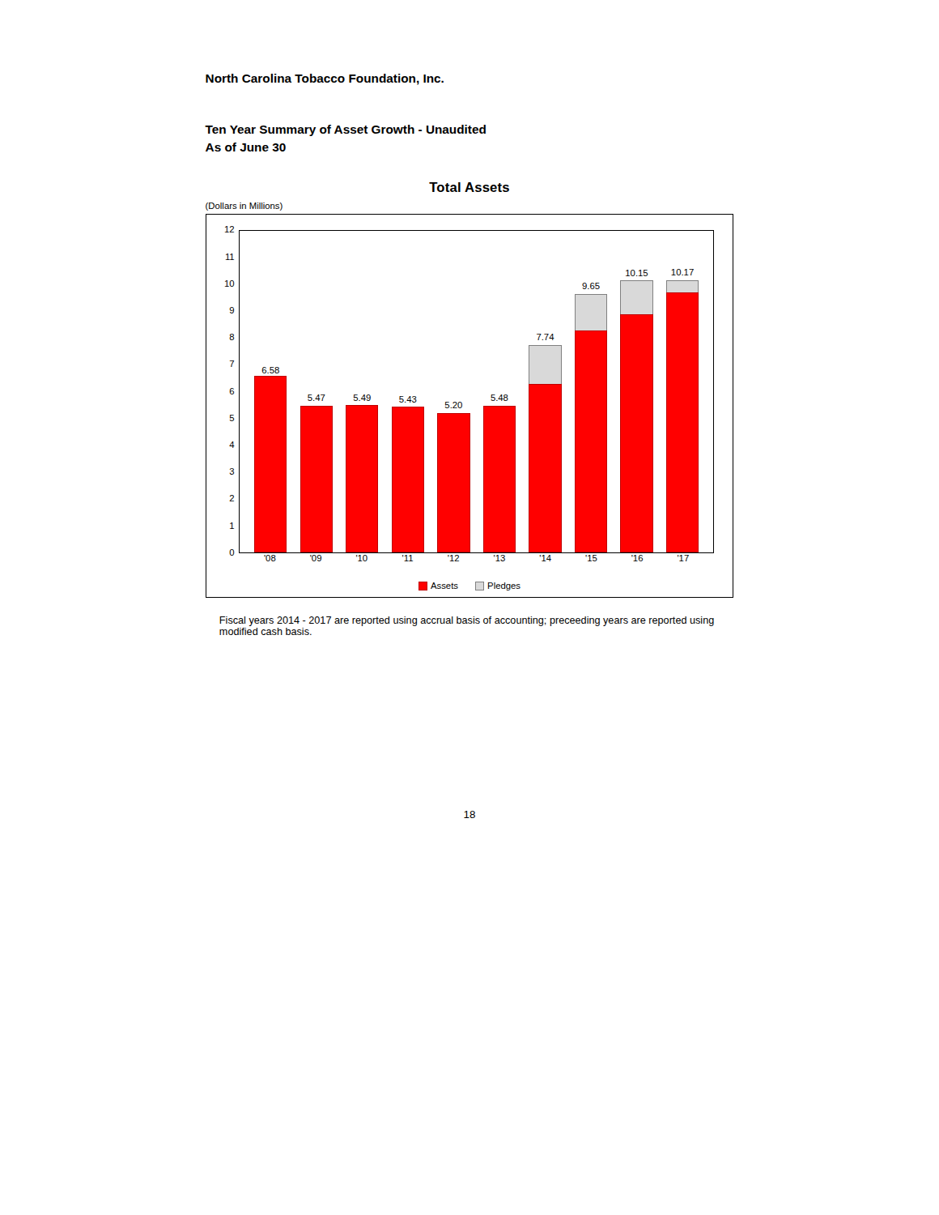North Carolina Tobacco Foundation, Inc.
Ten Year Summary of Asset Growth - Unaudited
As of June 30
Total Assets
(Dollars in Millions)
12
11
10
9
8
7
6
5
4
3
2
1
0
6.58
5.47
5.49
5.43
5.20
5.48
7.74
9.65
10.15
10.17
'08
'09
'10
'11
'12
'13
'14
'15
'16
'17
Assets
Pledges
Fiscal years 2014 - 2017 are reported using accrual basis of accounting; preceeding years are reported using modified cash basis.
18